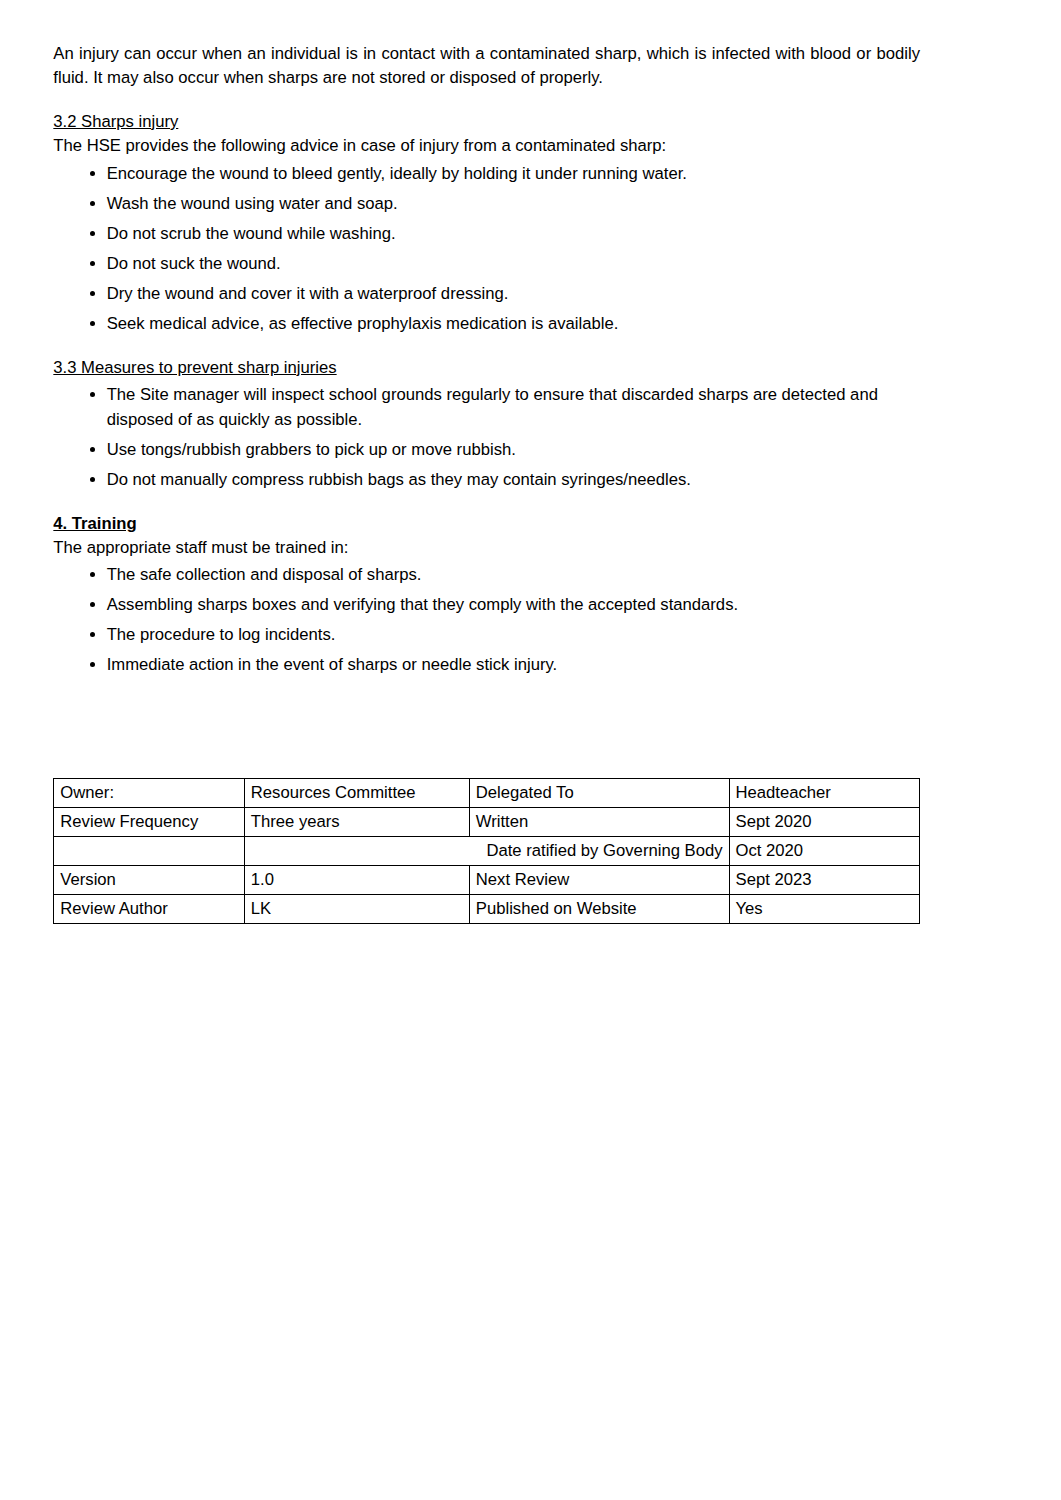An injury can occur when an individual is in contact with a contaminated sharp, which is infected with blood or bodily fluid. It may also occur when sharps are not stored or disposed of properly.
3.2 Sharps injury
The HSE provides the following advice in case of injury from a contaminated sharp:
Encourage the wound to bleed gently, ideally by holding it under running water.
Wash the wound using water and soap.
Do not scrub the wound while washing.
Do not suck the wound.
Dry the wound and cover it with a waterproof dressing.
Seek medical advice, as effective prophylaxis medication is available.
3.3 Measures to prevent sharp injuries
The Site manager will inspect school grounds regularly to ensure that discarded sharps are detected and disposed of as quickly as possible.
Use tongs/rubbish grabbers to pick up or move rubbish.
Do not manually compress rubbish bags as they may contain syringes/needles.
4. Training
The appropriate staff must be trained in:
The safe collection and disposal of sharps.
Assembling sharps boxes and verifying that they comply with the accepted standards.
The procedure to log incidents.
Immediate action in the event of sharps or needle stick injury.
| Owner: | Resources Committee | Delegated To | Headteacher |
| Review Frequency | Three years | Written | Sept 2020 |
| | Date ratified by Governing Body | Oct 2020 |
| Version | 1.0 | Next Review | Sept 2023 |
| Review Author | LK | Published on Website | Yes |